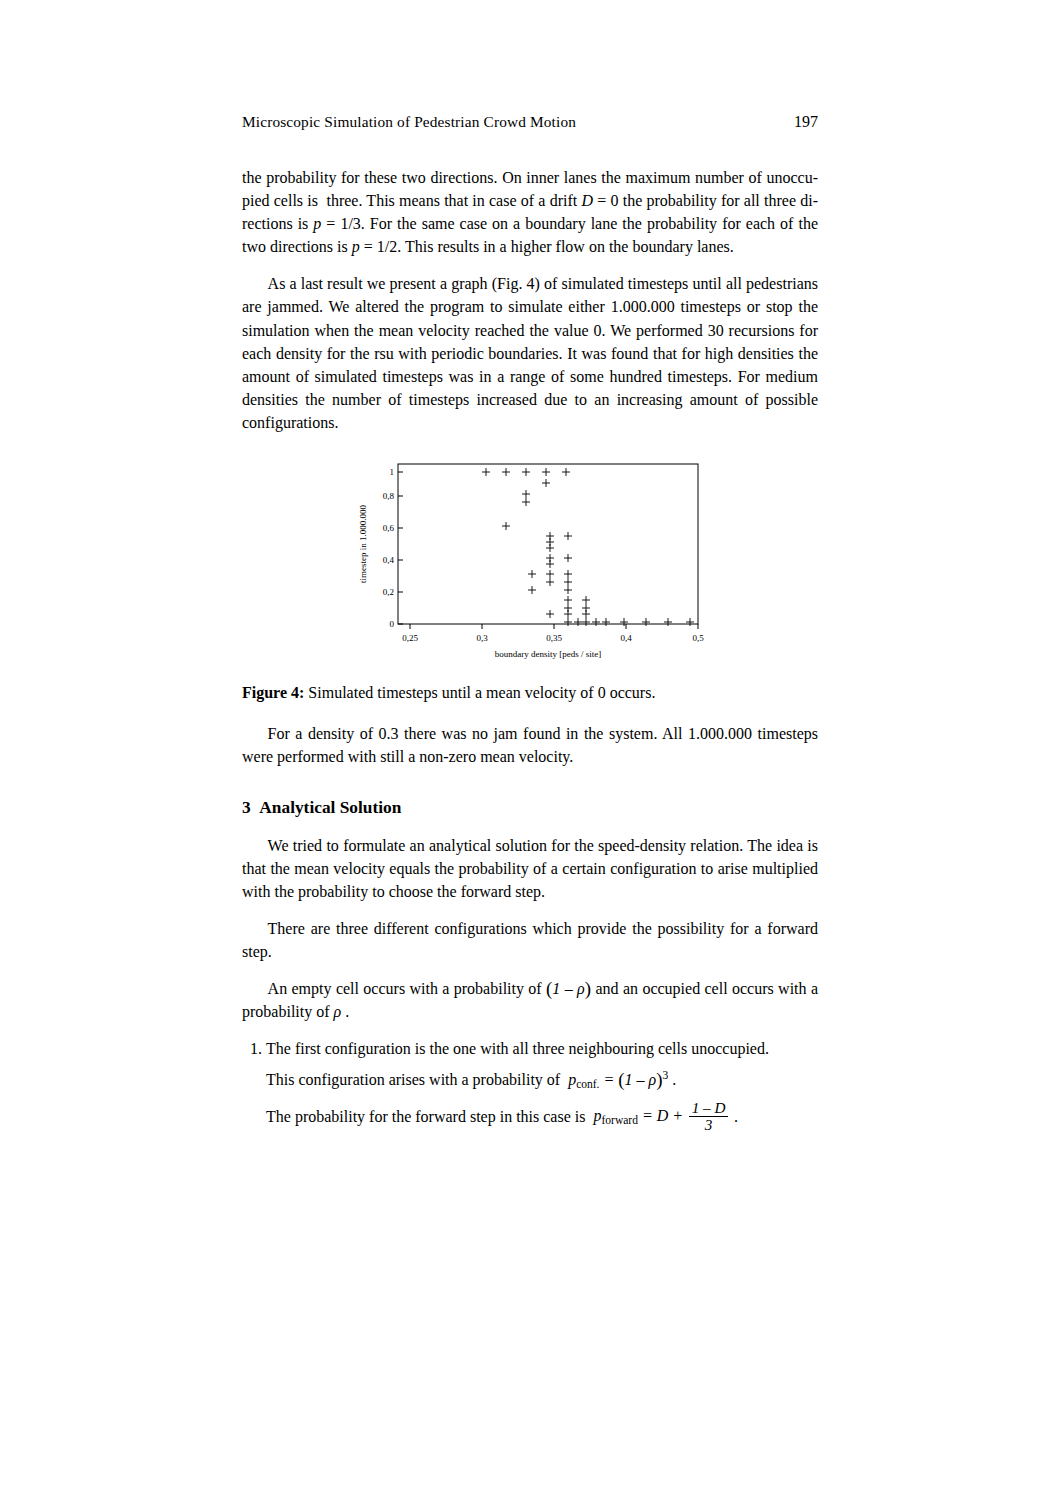Microscopic Simulation of Pedestrian Crowd Motion 197
the probability for these two directions. On inner lanes the maximum number of unoccupied cells is three. This means that in case of a drift D = 0 the probability for all three directions is p = 1/3. For the same case on a boundary lane the probability for each of the two directions is p = 1/2. This results in a higher flow on the boundary lanes.
As a last result we present a graph (Fig. 4) of simulated timesteps until all pedestrians are jammed. We altered the program to simulate either 1.000.000 timesteps or stop the simulation when the mean velocity reached the value 0. We performed 30 recursions for each density for the rsu with periodic boundaries. It was found that for high densities the amount of simulated timesteps was in a range of some hundred timesteps. For medium densities the number of timesteps increased due to an increasing amount of possible configurations.
0 0,2 0,4 0,6 0,8 1 0,25 0,3 0,35 0,4 0,5 boundary density [peds / site] timestep in 1.000.000
Figure 4: Simulated timesteps until a mean velocity of 0 occurs.
For a density of 0.3 there was no jam found in the system. All 1.000.000 timesteps were performed with still a non-zero mean velocity.
3 Analytical Solution
We tried to formulate an analytical solution for the speed-density relation. The idea is that the mean velocity equals the probability of a certain configuration to arise multiplied with the probability to choose the forward step.
There are three different configurations which provide the possibility for a forward step.
An empty cell occurs with a probability of (1 – ρ) and an occupied cell occurs with a probability of ρ .
The first configuration is the one with all three neighbouring cells unoccupied.
This configuration arises with a probability of pconf. = (1 – ρ)3 .
The probability for the forward step in this case is pforward = D + 1 – D 3 .